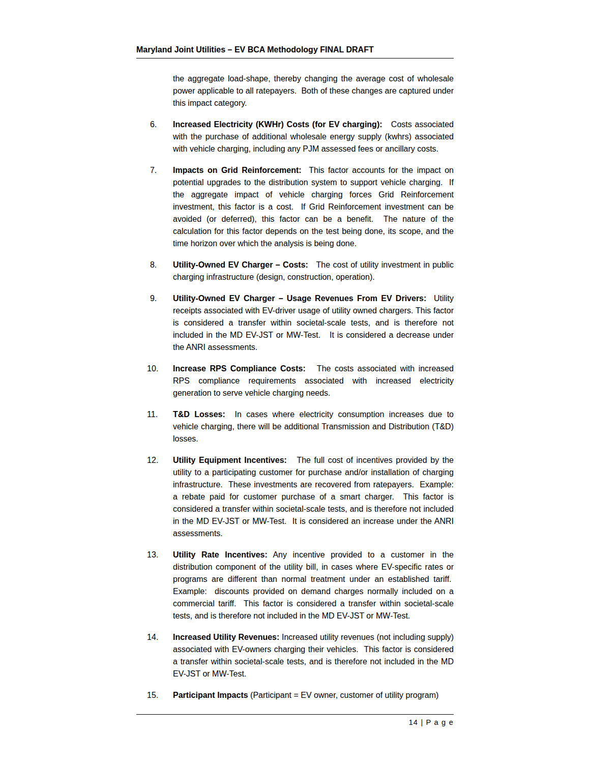Maryland Joint Utilities – EV BCA Methodology FINAL DRAFT
the aggregate load-shape, thereby changing the average cost of wholesale power applicable to all ratepayers. Both of these changes are captured under this impact category.
Increased Electricity (KWHr) Costs (for EV charging): Costs associated with the purchase of additional wholesale energy supply (kwhrs) associated with vehicle charging, including any PJM assessed fees or ancillary costs.
Impacts on Grid Reinforcement: This factor accounts for the impact on potential upgrades to the distribution system to support vehicle charging. If the aggregate impact of vehicle charging forces Grid Reinforcement investment, this factor is a cost. If Grid Reinforcement investment can be avoided (or deferred), this factor can be a benefit. The nature of the calculation for this factor depends on the test being done, its scope, and the time horizon over which the analysis is being done.
Utility-Owned EV Charger – Costs: The cost of utility investment in public charging infrastructure (design, construction, operation).
Utility-Owned EV Charger – Usage Revenues From EV Drivers: Utility receipts associated with EV-driver usage of utility owned chargers. This factor is considered a transfer within societal-scale tests, and is therefore not included in the MD EV-JST or MW-Test. It is considered a decrease under the ANRI assessments.
Increase RPS Compliance Costs: The costs associated with increased RPS compliance requirements associated with increased electricity generation to serve vehicle charging needs.
T&D Losses: In cases where electricity consumption increases due to vehicle charging, there will be additional Transmission and Distribution (T&D) losses.
Utility Equipment Incentives: The full cost of incentives provided by the utility to a participating customer for purchase and/or installation of charging infrastructure. These investments are recovered from ratepayers. Example: a rebate paid for customer purchase of a smart charger. This factor is considered a transfer within societal-scale tests, and is therefore not included in the MD EV-JST or MW-Test. It is considered an increase under the ANRI assessments.
Utility Rate Incentives: Any incentive provided to a customer in the distribution component of the utility bill, in cases where EV-specific rates or programs are different than normal treatment under an established tariff. Example: discounts provided on demand charges normally included on a commercial tariff. This factor is considered a transfer within societal-scale tests, and is therefore not included in the MD EV-JST or MW-Test.
Increased Utility Revenues: Increased utility revenues (not including supply) associated with EV-owners charging their vehicles. This factor is considered a transfer within societal-scale tests, and is therefore not included in the MD EV-JST or MW-Test.
Participant Impacts (Participant = EV owner, customer of utility program)
14 | P a g e